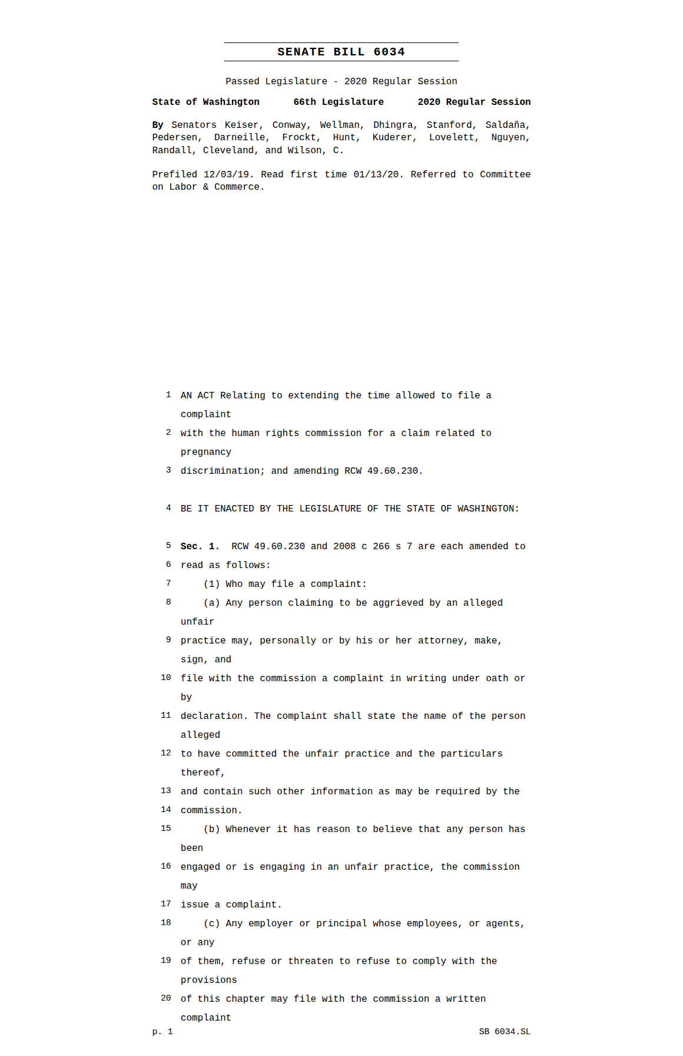SENATE BILL 6034
Passed Legislature - 2020 Regular Session
State of Washington 66th Legislature 2020 Regular Session
By Senators Keiser, Conway, Wellman, Dhingra, Stanford, Saldaña, Pedersen, Darneille, Frockt, Hunt, Kuderer, Lovelett, Nguyen, Randall, Cleveland, and Wilson, C.
Prefiled 12/03/19. Read first time 01/13/20. Referred to Committee on Labor & Commerce.
1
AN ACT Relating to extending the time allowed to file a complaint
2
with the human rights commission for a claim related to pregnancy
3
discrimination; and amending RCW 49.60.230.
4
BE IT ENACTED BY THE LEGISLATURE OF THE STATE OF WASHINGTON:
5
Sec. 1. RCW 49.60.230 and 2008 c 266 s 7 are each amended to
6
read as follows:
7
(1) Who may file a complaint:
8
(a) Any person claiming to be aggrieved by an alleged unfair
9
practice may, personally or by his or her attorney, make, sign, and
10
file with the commission a complaint in writing under oath or by
11
declaration. The complaint shall state the name of the person alleged
12
to have committed the unfair practice and the particulars thereof,
13
and contain such other information as may be required by the
14
commission.
15
(b) Whenever it has reason to believe that any person has been
16
engaged or is engaging in an unfair practice, the commission may
17
issue a complaint.
18
(c) Any employer or principal whose employees, or agents, or any
19
of them, refuse or threaten to refuse to comply with the provisions
20
of this chapter may file with the commission a written complaint
p. 1 SB 6034.SL